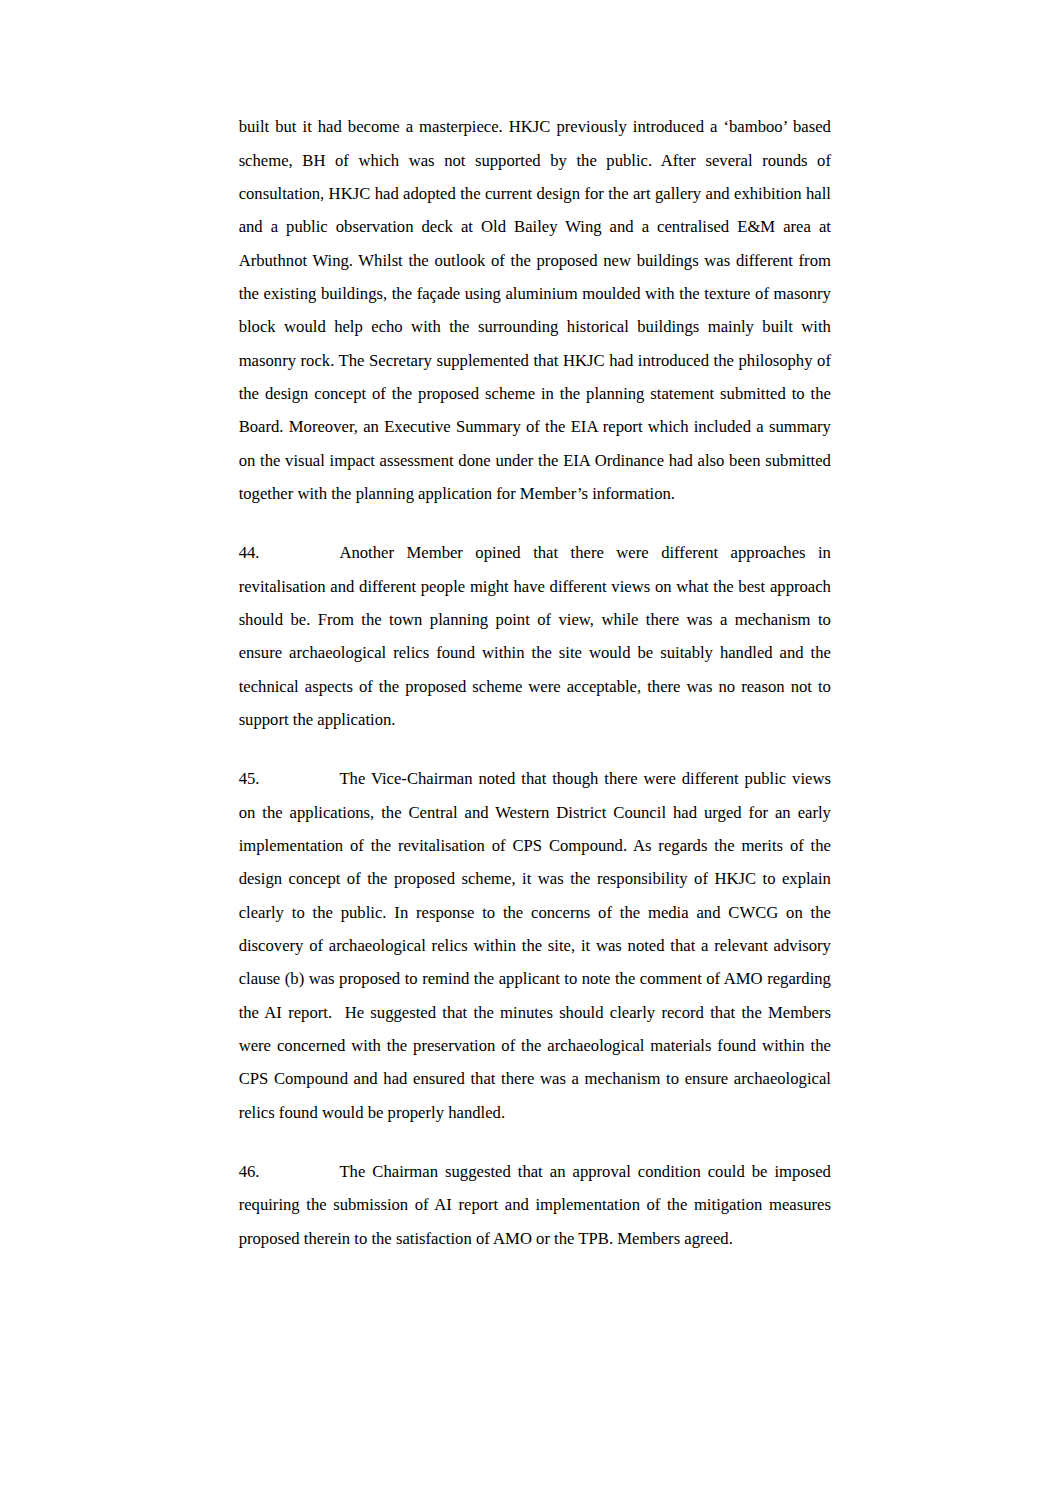built but it had become a masterpiece. HKJC previously introduced a ‘bamboo’ based scheme, BH of which was not supported by the public. After several rounds of consultation, HKJC had adopted the current design for the art gallery and exhibition hall and a public observation deck at Old Bailey Wing and a centralised E&M area at Arbuthnot Wing. Whilst the outlook of the proposed new buildings was different from the existing buildings, the façade using aluminium moulded with the texture of masonry block would help echo with the surrounding historical buildings mainly built with masonry rock. The Secretary supplemented that HKJC had introduced the philosophy of the design concept of the proposed scheme in the planning statement submitted to the Board. Moreover, an Executive Summary of the EIA report which included a summary on the visual impact assessment done under the EIA Ordinance had also been submitted together with the planning application for Member’s information.
44. Another Member opined that there were different approaches in revitalisation and different people might have different views on what the best approach should be. From the town planning point of view, while there was a mechanism to ensure archaeological relics found within the site would be suitably handled and the technical aspects of the proposed scheme were acceptable, there was no reason not to support the application.
45. The Vice-Chairman noted that though there were different public views on the applications, the Central and Western District Council had urged for an early implementation of the revitalisation of CPS Compound. As regards the merits of the design concept of the proposed scheme, it was the responsibility of HKJC to explain clearly to the public. In response to the concerns of the media and CWCG on the discovery of archaeological relics within the site, it was noted that a relevant advisory clause (b) was proposed to remind the applicant to note the comment of AMO regarding the AI report. He suggested that the minutes should clearly record that the Members were concerned with the preservation of the archaeological materials found within the CPS Compound and had ensured that there was a mechanism to ensure archaeological relics found would be properly handled.
46. The Chairman suggested that an approval condition could be imposed requiring the submission of AI report and implementation of the mitigation measures proposed therein to the satisfaction of AMO or the TPB. Members agreed.